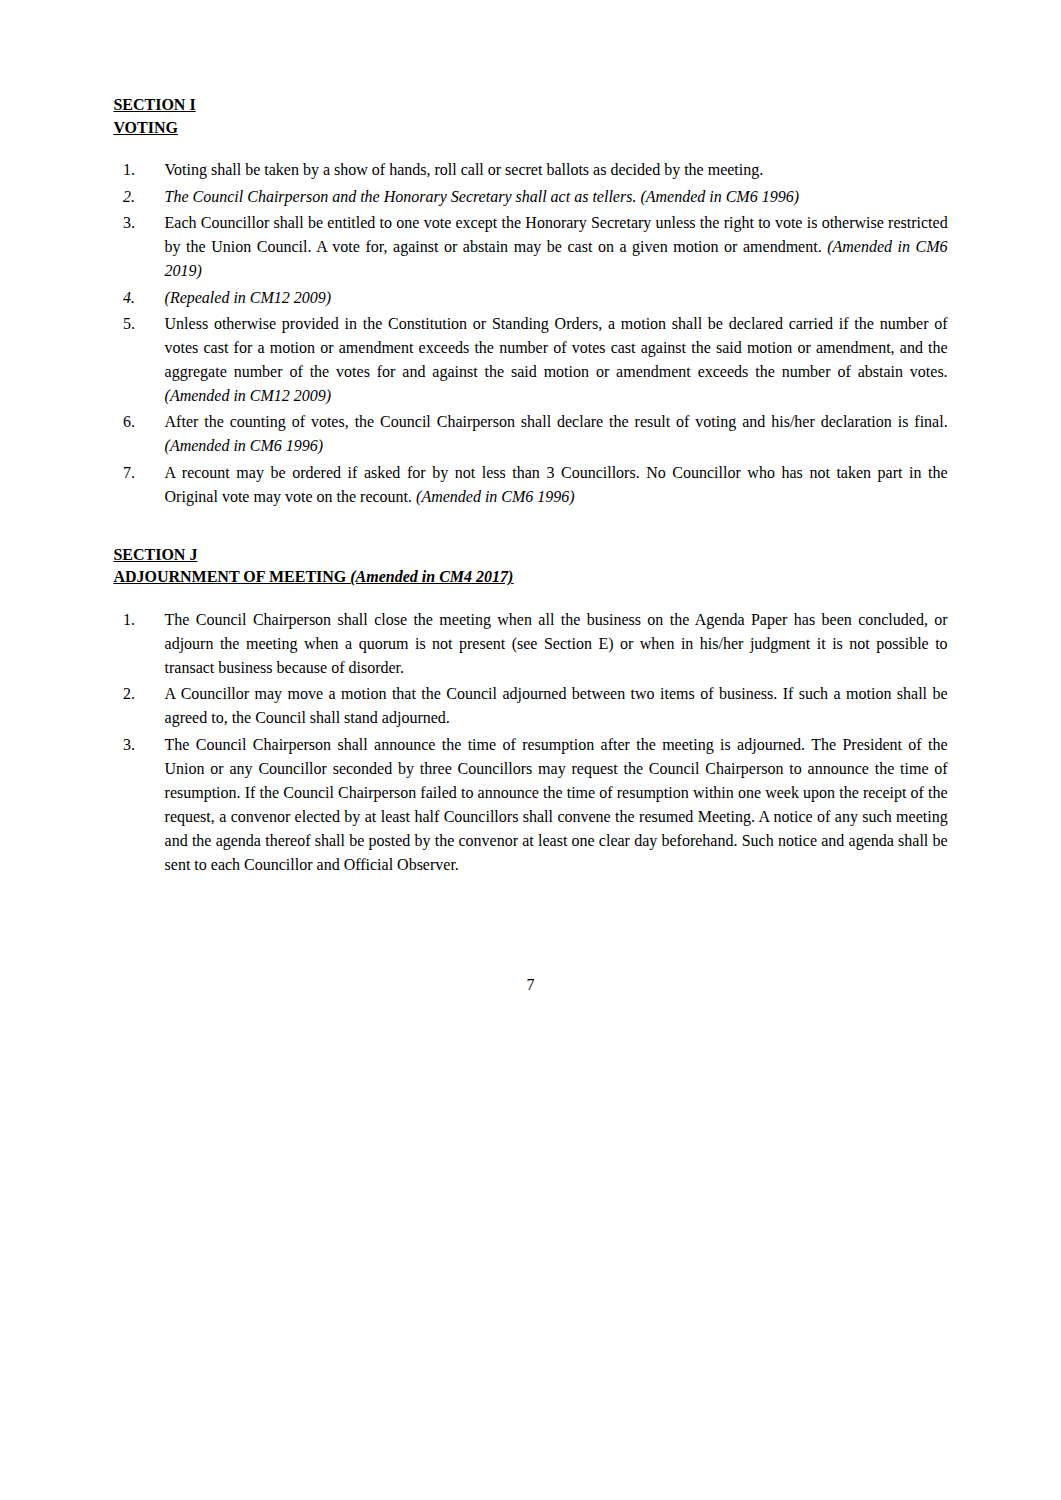SECTION I
VOTING
Voting shall be taken by a show of hands, roll call or secret ballots as decided by the meeting.
The Council Chairperson and the Honorary Secretary shall act as tellers. (Amended in CM6 1996)
Each Councillor shall be entitled to one vote except the Honorary Secretary unless the right to vote is otherwise restricted by the Union Council. A vote for, against or abstain may be cast on a given motion or amendment. (Amended in CM6 2019)
(Repealed in CM12 2009)
Unless otherwise provided in the Constitution or Standing Orders, a motion shall be declared carried if the number of votes cast for a motion or amendment exceeds the number of votes cast against the said motion or amendment, and the aggregate number of the votes for and against the said motion or amendment exceeds the number of abstain votes. (Amended in CM12 2009)
After the counting of votes, the Council Chairperson shall declare the result of voting and his/her declaration is final. (Amended in CM6 1996)
A recount may be ordered if asked for by not less than 3 Councillors. No Councillor who has not taken part in the Original vote may vote on the recount. (Amended in CM6 1996)
SECTION J
ADJOURNMENT OF MEETING (Amended in CM4 2017)
The Council Chairperson shall close the meeting when all the business on the Agenda Paper has been concluded, or adjourn the meeting when a quorum is not present (see Section E) or when in his/her judgment it is not possible to transact business because of disorder.
A Councillor may move a motion that the Council adjourned between two items of business. If such a motion shall be agreed to, the Council shall stand adjourned.
The Council Chairperson shall announce the time of resumption after the meeting is adjourned. The President of the Union or any Councillor seconded by three Councillors may request the Council Chairperson to announce the time of resumption. If the Council Chairperson failed to announce the time of resumption within one week upon the receipt of the request, a convenor elected by at least half Councillors shall convene the resumed Meeting. A notice of any such meeting and the agenda thereof shall be posted by the convenor at least one clear day beforehand. Such notice and agenda shall be sent to each Councillor and Official Observer.
7